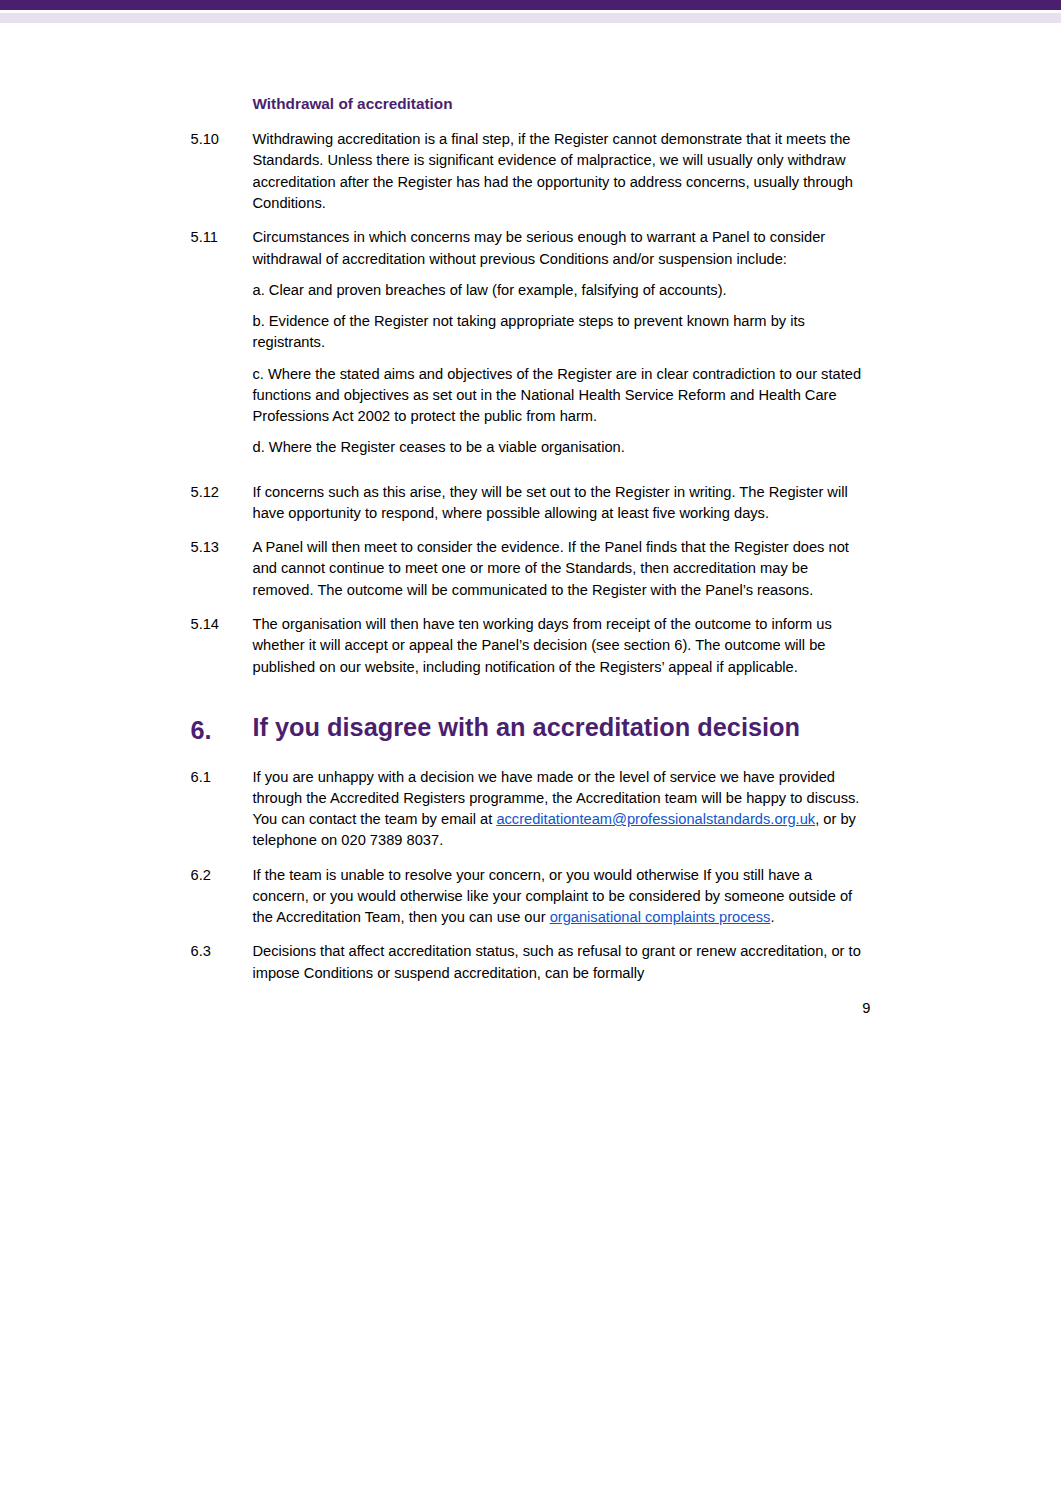Withdrawal of accreditation
5.10
Withdrawing accreditation is a final step, if the Register cannot demonstrate that it meets the Standards. Unless there is significant evidence of malpractice, we will usually only withdraw accreditation after the Register has had the opportunity to address concerns, usually through Conditions.
5.11
Circumstances in which concerns may be serious enough to warrant a Panel to consider withdrawal of accreditation without previous Conditions and/or suspension include:
a. Clear and proven breaches of law (for example, falsifying of accounts).
b. Evidence of the Register not taking appropriate steps to prevent known harm by its registrants.
c. Where the stated aims and objectives of the Register are in clear contradiction to our stated functions and objectives as set out in the National Health Service Reform and Health Care Professions Act 2002 to protect the public from harm.
d. Where the Register ceases to be a viable organisation.
5.12
If concerns such as this arise, they will be set out to the Register in writing. The Register will have opportunity to respond, where possible allowing at least five working days.
5.13
A Panel will then meet to consider the evidence. If the Panel finds that the Register does not and cannot continue to meet one or more of the Standards, then accreditation may be removed. The outcome will be communicated to the Register with the Panel’s reasons.
5.14
The organisation will then have ten working days from receipt of the outcome to inform us whether it will accept or appeal the Panel’s decision (see section 6). The outcome will be published on our website, including notification of the Registers’ appeal if applicable.
6.
If you disagree with an accreditation decision
6.1
If you are unhappy with a decision we have made or the level of service we have provided through the Accredited Registers programme, the Accreditation team will be happy to discuss. You can contact the team by email at accreditationteam@professionalstandards.org.uk, or by telephone on 020 7389 8037.
6.2
If the team is unable to resolve your concern, or you would otherwise If you still have a concern, or you would otherwise like your complaint to be considered by someone outside of the Accreditation Team, then you can use our organisational complaints process.
6.3
Decisions that affect accreditation status, such as refusal to grant or renew accreditation, or to impose Conditions or suspend accreditation, can be formally
9